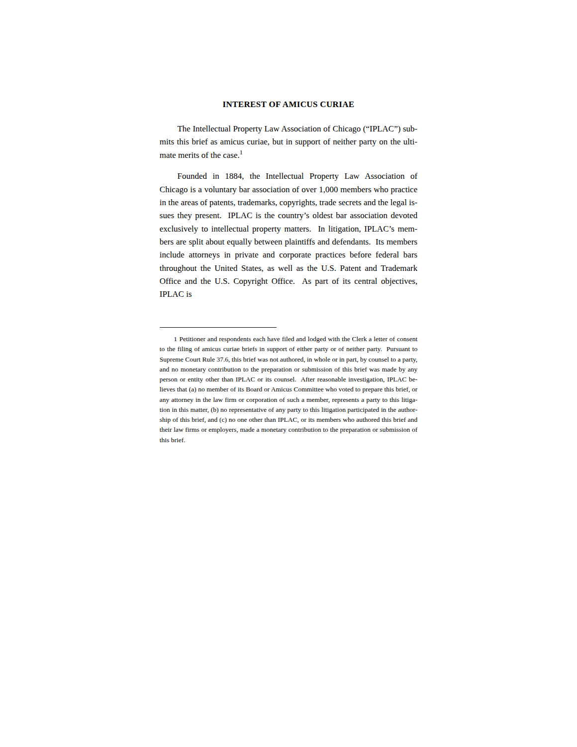Interest of Amicus Curiae
The Intellectual Property Law Association of Chicago (“IPLAC”) submits this brief as amicus curiae, but in support of neither party on the ultimate merits of the case.1
Founded in 1884, the Intellectual Property Law Association of Chicago is a voluntary bar association of over 1,000 members who practice in the areas of patents, trademarks, copyrights, trade secrets and the legal issues they present. IPLAC is the country’s oldest bar association devoted exclusively to intellectual property matters. In litigation, IPLAC’s members are split about equally between plaintiffs and defendants. Its members include attorneys in private and corporate practices before federal bars throughout the United States, as well as the U.S. Patent and Trademark Office and the U.S. Copyright Office. As part of its central objectives, IPLAC is
1 Petitioner and respondents each have filed and lodged with the Clerk a letter of consent to the filing of amicus curiae briefs in support of either party or of neither party. Pursuant to Supreme Court Rule 37.6, this brief was not authored, in whole or in part, by counsel to a party, and no monetary contribution to the preparation or submission of this brief was made by any person or entity other than IPLAC or its counsel. After reasonable investigation, IPLAC believes that (a) no member of its Board or Amicus Committee who voted to prepare this brief, or any attorney in the law firm or corporation of such a member, represents a party to this litigation in this matter, (b) no representative of any party to this litigation participated in the authorship of this brief, and (c) no one other than IPLAC, or its members who authored this brief and their law firms or employers, made a monetary contribution to the preparation or submission of this brief.